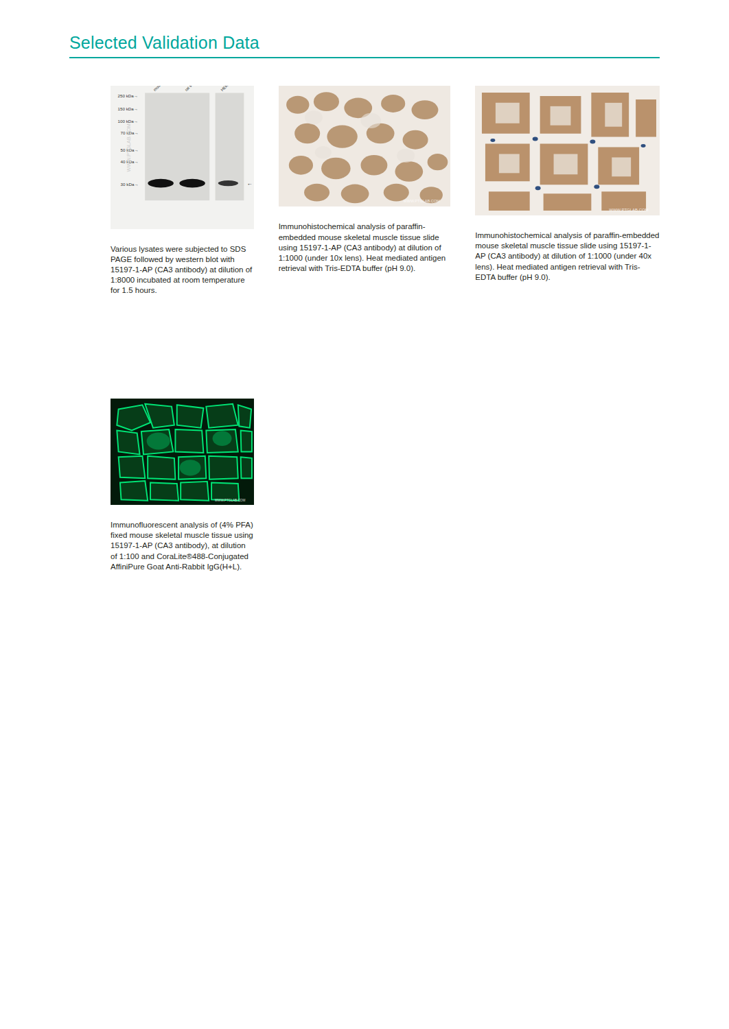Selected Validation Data
Various lysates were subjected to SDS PAGE followed by western blot with 15197-1-AP (CA3 antibody) at dilution of 1:8000 incubated at room temperature for 1.5 hours.
Immunohistochemical analysis of paraffin-embedded mouse skeletal muscle tissue slide using 15197-1-AP (CA3 antibody) at dilution of 1:1000 (under 10x lens). Heat mediated antigen retrieval with Tris-EDTA buffer (pH 9.0).
Immunohistochemical analysis of paraffin-embedded mouse skeletal muscle tissue slide using 15197-1-AP (CA3 antibody) at dilution of 1:1000 (under 40x lens). Heat mediated antigen retrieval with Tris-EDTA buffer (pH 9.0).
Immunofluorescent analysis of (4% PFA) fixed mouse skeletal muscle tissue using 15197-1-AP (CA3 antibody), at dilution of 1:100 and CoraLite®488-Conjugated AffiniPure Goat Anti-Rabbit IgG(H+L).